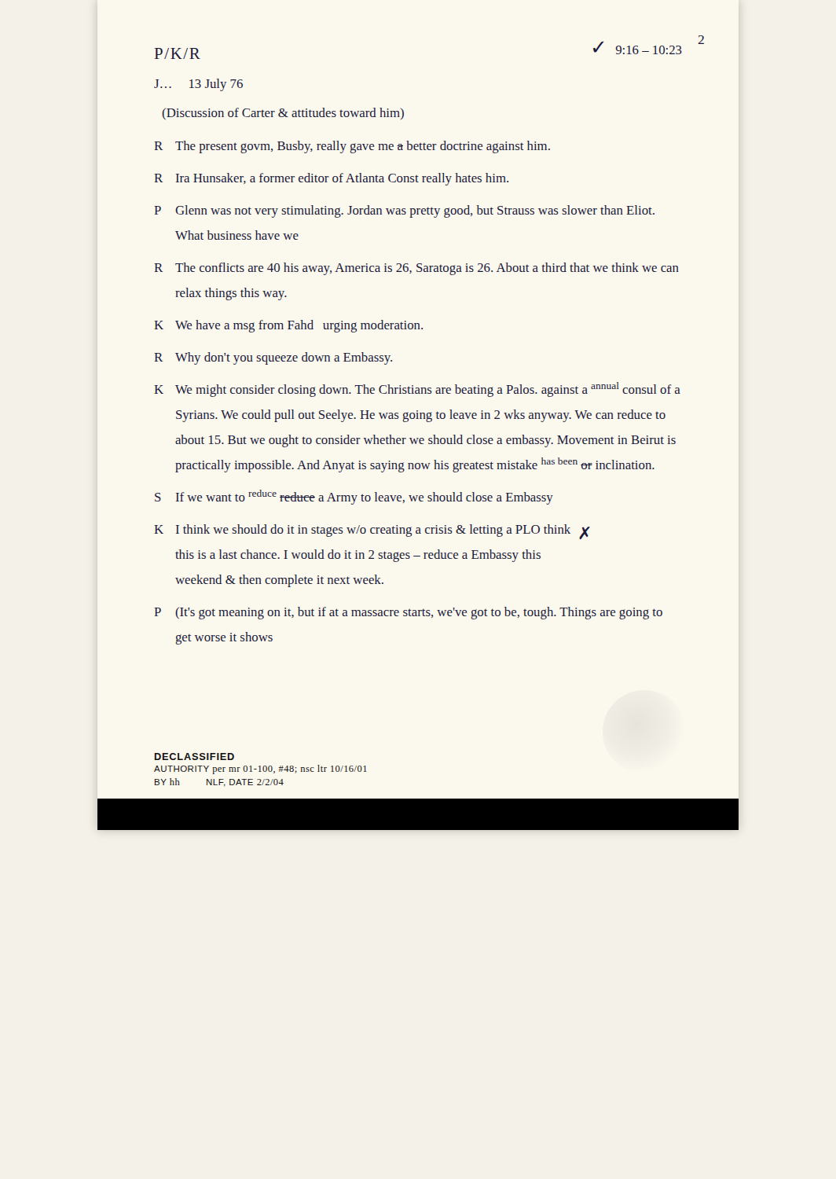2
P/K/R
✓9:16 – 10:23
J…13 July 76
(Discussion of Carter & attitudes toward him)
R
The present govm, Busby, really gave me a better doctrine against him.
R
Ira Hunsaker, a former editor of Atlanta Const really hates him.
P
Glenn was not very stimulating. Jordan was pretty good, but Strauss was slower than Eliot. What business have we
R
The conflicts are 40 his away, America is 26, Saratoga is 26. About a third that we think we can relax things this way.
K
We have a msg from Fahd urging moderation.
R
Why don't you squeeze down a Embassy.
K
We might consider closing down. The Christians are beating a Palos. against a annual consul of a Syrians. We could pull out Seelye. He was going to leave in 2 wks anyway. We can reduce to about 15. But we ought to consider whether we should close a embassy. Movement in Beirut is practically impossible. And Anyat is saying now his greatest mistake has been or inclination.
S
If we want to reduce reduce a Army to leave, we should close a Embassy
K
✗I think we should do it in stages w/o creating a crisis & letting a PLO think this is a last chance. I would do it in 2 stages – reduce a Embassy this weekend & then complete it next week.
P
(It's got meaning on it, but if at a massacre starts, we've got to be, tough. Things are going to get worse it shows
DECLASSIFIED
AUTHORITY per mr 01-100, #48; nsc ltr 10/16/01
BY hh NLF, DATE 2/2/04